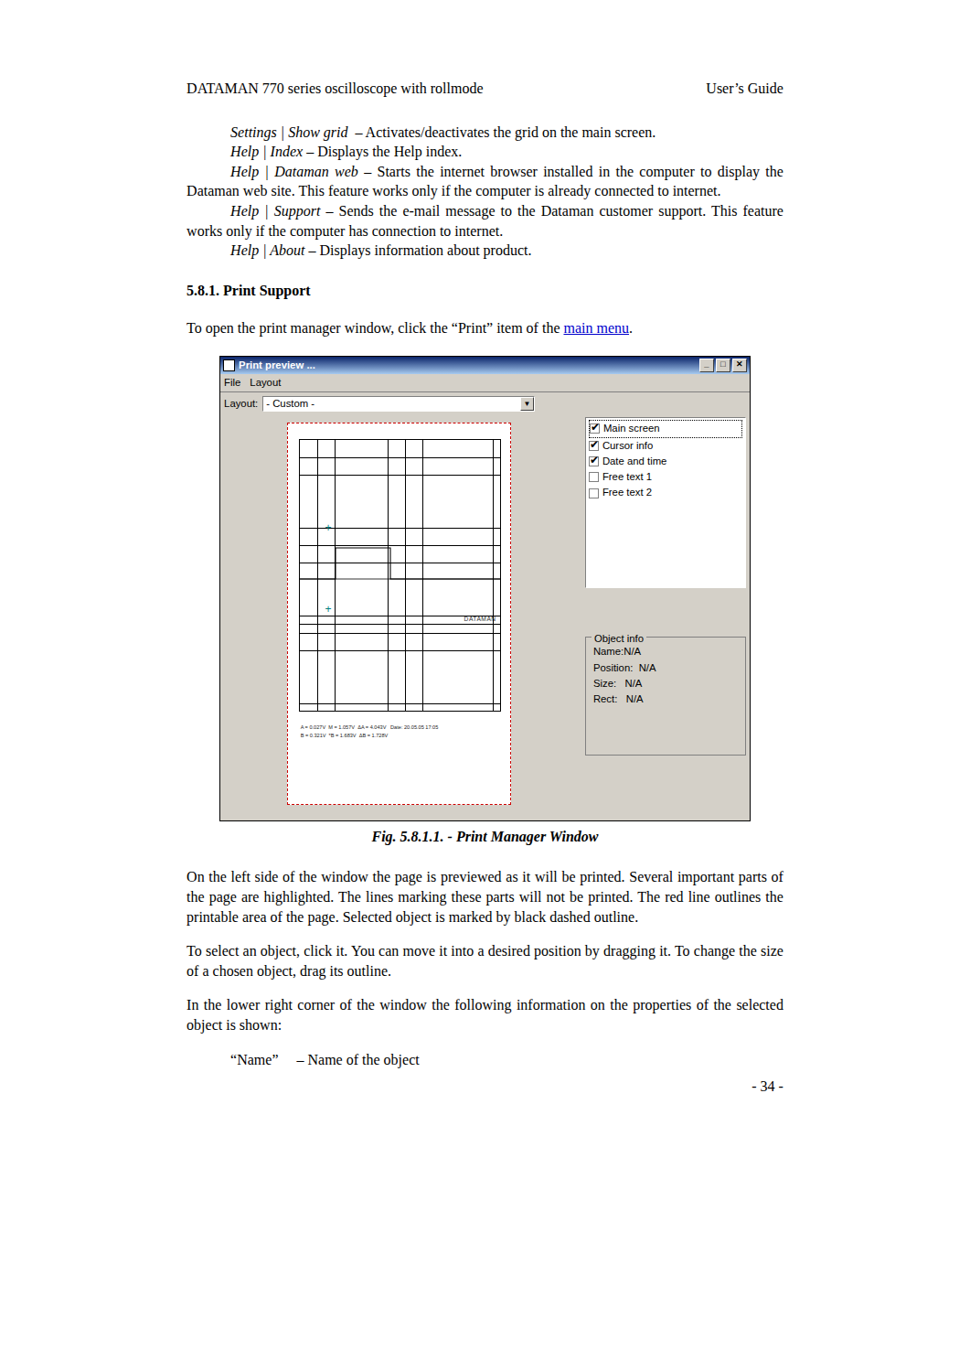DATAMAN 770 series oscilloscope with rollmode User’s Guide
Settings | Show grid – Activates/deactivates the grid on the main screen.
Help | Index – Displays the Help index.
Help | Dataman web – Starts the internet browser installed in the computer to display the Dataman web site. This feature works only if the computer is already connected to internet.
Help | Support – Sends the e-mail message to the Dataman customer support. This feature works only if the computer has connection to internet.
Help | About – Displays information about product.
5.8.1. Print Support
To open the print manager window, click the “Print” item of the main menu.
Print preview ... _ □ ✕
File Layout
Layout:
- Custom -▼
+
+
DATAMAN
A = 0.027V M = 1.057V ΔA = 4.043V Date: 20.05.05 17:05
B = 0.321V *B = 1.683V ΔB = 1.728V
Main screen
Cursor info
Date and time
Free text 1
Free text 2
Object info
Name:N/A
Position: N/A
Size: N/A
Rect: N/A
Fig. 5.8.1.1. - Print Manager Window
On the left side of the window the page is previewed as it will be printed. Several important parts of the page are highlighted. The lines marking these parts will not be printed. The red line outlines the printable area of the page. Selected object is marked by black dashed outline.
To select an object, click it. You can move it into a desired position by dragging it. To change the size of a chosen object, drag its outline.
In the lower right corner of the window the following information on the properties of the selected object is shown:
“Name” – Name of the object
- 34 -